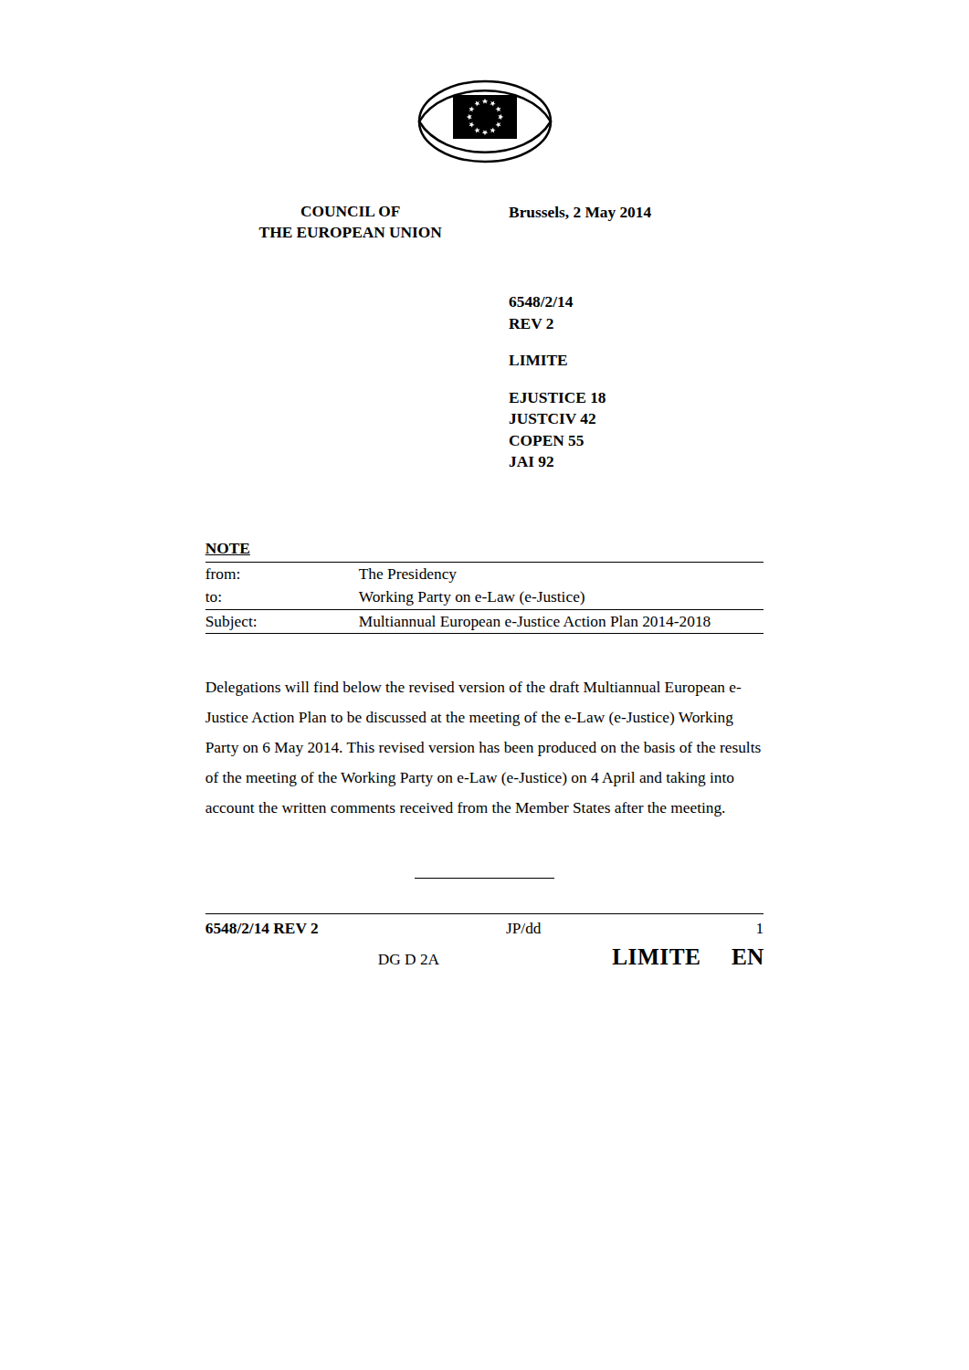COUNCIL OF
THE EUROPEAN UNION
Brussels, 2 May 2014
6548/2/14
REV 2
LIMITE
EJUSTICE 18
JUSTCIV 42
COPEN 55
JAI 92
NOTE
| from: | The Presidency |
| to: | Working Party on e-Law (e-Justice) |
| Subject: | Multiannual European e-Justice Action Plan 2014-2018 |
Delegations will find below the revised version of the draft Multiannual European e-Justice Action Plan to be discussed at the meeting of the e-Law (e-Justice) Working Party on 6 May 2014. This revised version has been produced on the basis of the results of the meeting of the Working Party on e-Law (e-Justice) on 4 April and taking into account the written comments received from the Member States after the meeting.
6548/2/14 REV 2
JP/dd
1
DG D 2A
LIMITE
EN